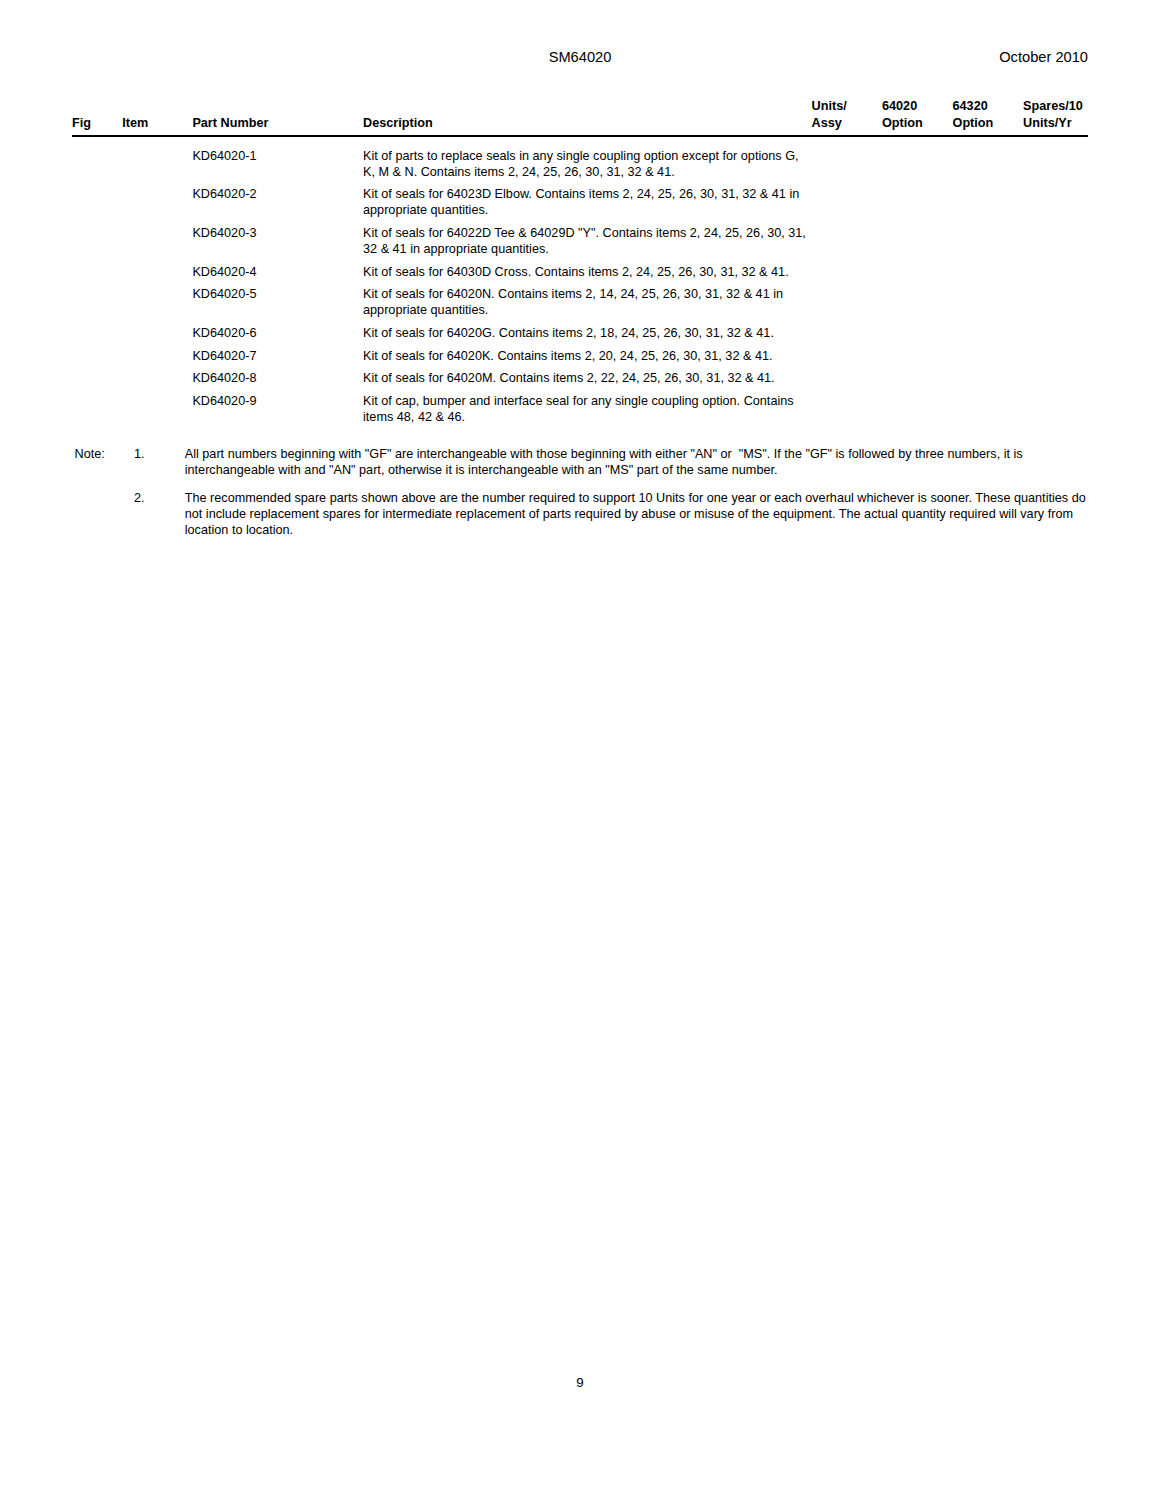SM64020 October 2010
| | | | | Units/ | 64020 | 64320 | Spares/10 |
| --- | --- | --- | --- | --- | --- | --- | --- |
| Fig | Item | Part Number | Description | Assy | Option | Option | Units/Yr |
| | | KD64020-1 | Kit of parts to replace seals in any single coupling option except for options G, K, M & N. Contains items 2, 24, 25, 26, 30, 31, 32 & 41. | | | | |
| | | KD64020-2 | Kit of seals for 64023D Elbow. Contains items 2, 24, 25, 26, 30, 31, 32 & 41 in appropriate quantities. | | | | |
| | | KD64020-3 | Kit of seals for 64022D Tee & 64029D "Y". Contains items 2, 24, 25, 26, 30, 31, 32 & 41 in appropriate quantities. | | | | |
| | | KD64020-4 | Kit of seals for 64030D Cross. Contains items 2, 24, 25, 26, 30, 31, 32 & 41. | | | | |
| | | KD64020-5 | Kit of seals for 64020N. Contains items 2, 14, 24, 25, 26, 30, 31, 32 & 41 in appropriate quantities. | | | | |
| | | KD64020-6 | Kit of seals for 64020G. Contains items 2, 18, 24, 25, 26, 30, 31, 32 & 41. | | | | |
| | | KD64020-7 | Kit of seals for 64020K. Contains items 2, 20, 24, 25, 26, 30, 31, 32 & 41. | | | | |
| | | KD64020-8 | Kit of seals for 64020M. Contains items 2, 22, 24, 25, 26, 30, 31, 32 & 41. | | | | |
| | | KD64020-9 | Kit of cap, bumper and interface seal for any single coupling option. Contains items 48, 42 & 46. | | | | |
| Note: | 1. | All part numbers beginning with "GF" are interchangeable with those beginning with either "AN" or "MS". If the "GF" is followed by three numbers, it is interchangeable with and "AN" part, otherwise it is interchangeable with an "MS" part of the same number. |
| | 2. | The recommended spare parts shown above are the number required to support 10 Units for one year or each overhaul whichever is sooner. These quantities do not include replacement spares for intermediate replacement of parts required by abuse or misuse of the equipment. The actual quantity required will vary from location to location. |
9